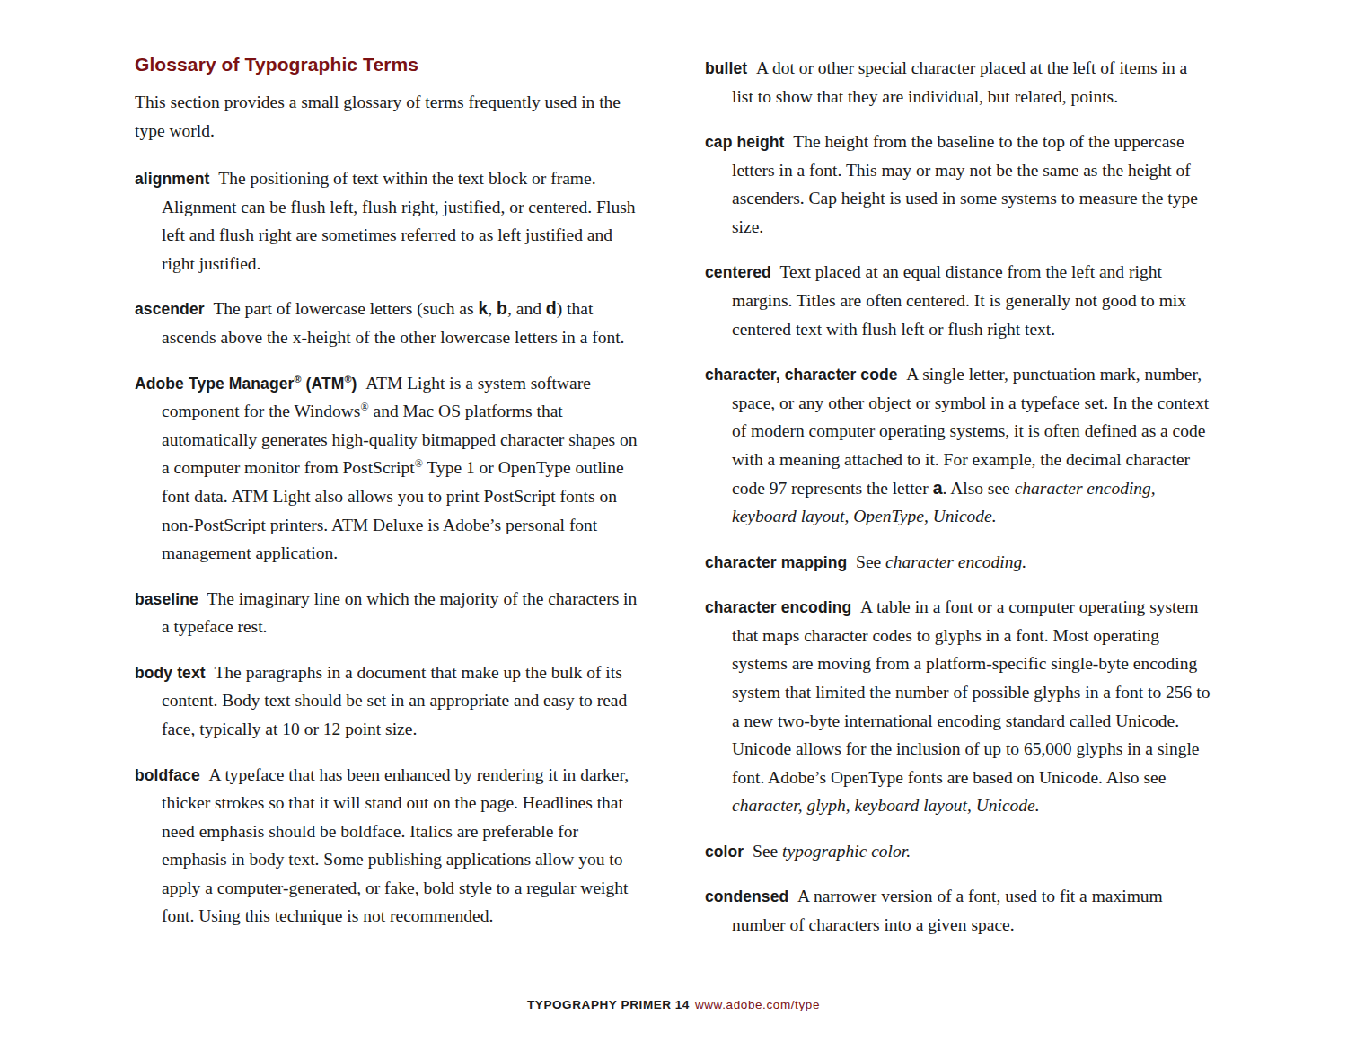Glossary of Typographic Terms
This section provides a small glossary of terms frequently used in the type world.
alignment The positioning of text within the text block or frame. Alignment can be flush left, flush right, justified, or centered. Flush left and flush right are sometimes referred to as left justified and right justified.
ascender The part of lowercase letters (such as k, b, and d) that ascends above the x-height of the other lowercase letters in a font.
Adobe Type Manager® (ATM®) ATM Light is a system software component for the Windows® and Mac OS platforms that automatically generates high-quality bitmapped character shapes on a computer monitor from PostScript® Type 1 or OpenType outline font data. ATM Light also allows you to print PostScript fonts on non-PostScript printers. ATM Deluxe is Adobe’s personal font management application.
baseline The imaginary line on which the majority of the characters in a typeface rest.
body text The paragraphs in a document that make up the bulk of its content. Body text should be set in an appropriate and easy to read face, typically at 10 or 12 point size.
boldface A typeface that has been enhanced by rendering it in darker, thicker strokes so that it will stand out on the page. Headlines that need emphasis should be boldface. Italics are preferable for emphasis in body text. Some publishing applications allow you to apply a computer-generated, or fake, bold style to a regular weight font. Using this technique is not recommended.
bullet A dot or other special character placed at the left of items in a list to show that they are individual, but related, points.
cap height The height from the baseline to the top of the uppercase letters in a font. This may or may not be the same as the height of ascenders. Cap height is used in some systems to measure the type size.
centered Text placed at an equal distance from the left and right margins. Titles are often centered. It is generally not good to mix centered text with flush left or flush right text.
character, character code A single letter, punctuation mark, number, space, or any other object or symbol in a typeface set. In the context of modern computer operating systems, it is often defined as a code with a meaning attached to it. For example, the decimal character code 97 represents the letter a. Also see character encoding, keyboard layout, OpenType, Unicode.
character mapping See character encoding.
character encoding A table in a font or a computer operating system that maps character codes to glyphs in a font. Most operating systems are moving from a platform-specific single-byte encoding system that limited the number of possible glyphs in a font to 256 to a new two-byte international encoding standard called Unicode. Unicode allows for the inclusion of up to 65,000 glyphs in a single font. Adobe’s OpenType fonts are based on Unicode. Also see character, glyph, keyboard layout, Unicode.
color See typographic color.
condensed A narrower version of a font, used to fit a maximum number of characters into a given space.
Typography Primer 14 www.adobe.com/type